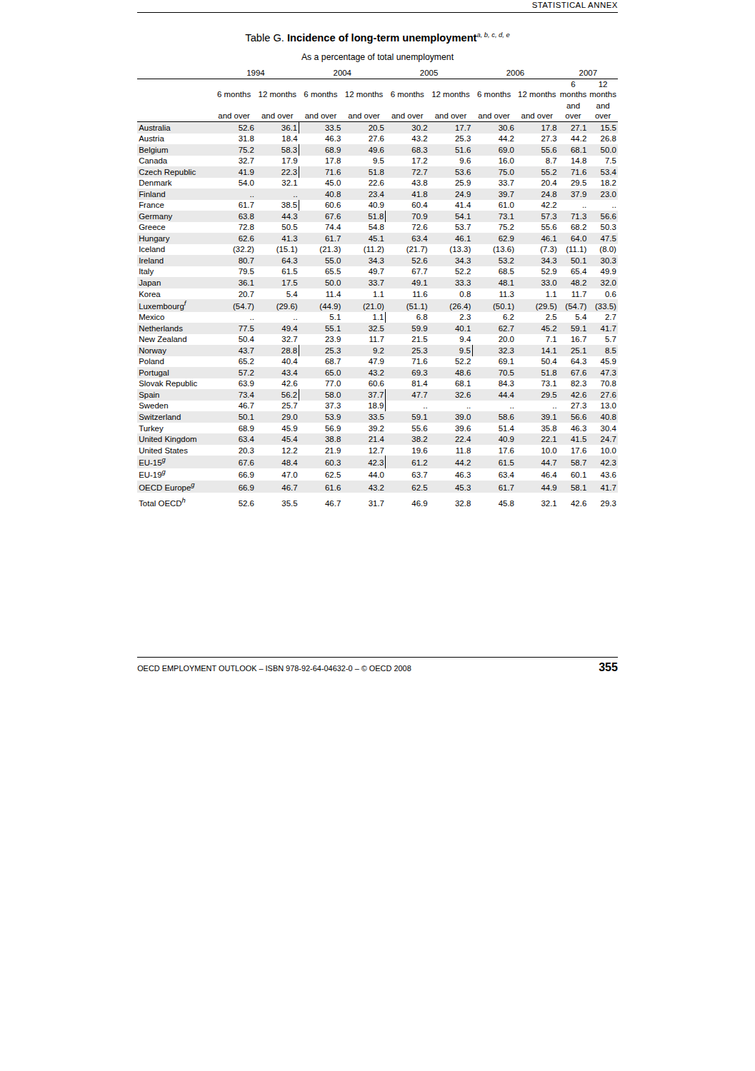STATISTICAL ANNEX
Table G. Incidence of long-term unemploymenta, b, c, d, e
As a percentage of total unemployment
| | 1994 | 2004 | 2005 | 2006 | 2007 |
| --- | --- | --- | --- | --- | --- |
| | 6 months | 12 months | 6 months | 12 months | 6 months | 12 months | 6 months | 12 months | 6 months | 12 months |
| | and over | and over | and over | and over | and over | and over | and over | and over | and over | and over |
| Australia | 52.6 | 36.1 | 33.5 | 20.5 | 30.2 | 17.7 | 30.6 | 17.8 | 27.1 | 15.5 |
| Austria | 31.8 | 18.4 | 46.3 | 27.6 | 43.2 | 25.3 | 44.2 | 27.3 | 44.2 | 26.8 |
| Belgium | 75.2 | 58.3 | 68.9 | 49.6 | 68.3 | 51.6 | 69.0 | 55.6 | 68.1 | 50.0 |
| Canada | 32.7 | 17.9 | 17.8 | 9.5 | 17.2 | 9.6 | 16.0 | 8.7 | 14.8 | 7.5 |
| Czech Republic | 41.9 | 22.3 | 71.6 | 51.8 | 72.7 | 53.6 | 75.0 | 55.2 | 71.6 | 53.4 |
| Denmark | 54.0 | 32.1 | 45.0 | 22.6 | 43.8 | 25.9 | 33.7 | 20.4 | 29.5 | 18.2 |
| Finland | .. | .. | 40.8 | 23.4 | 41.8 | 24.9 | 39.7 | 24.8 | 37.9 | 23.0 |
| France | 61.7 | 38.5 | 60.6 | 40.9 | 60.4 | 41.4 | 61.0 | 42.2 | .. | .. |
| Germany | 63.8 | 44.3 | 67.6 | 51.8 | 70.9 | 54.1 | 73.1 | 57.3 | 71.3 | 56.6 |
| Greece | 72.8 | 50.5 | 74.4 | 54.8 | 72.6 | 53.7 | 75.2 | 55.6 | 68.2 | 50.3 |
| Hungary | 62.6 | 41.3 | 61.7 | 45.1 | 63.4 | 46.1 | 62.9 | 46.1 | 64.0 | 47.5 |
| Iceland | (32.2) | (15.1) | (21.3) | (11.2) | (21.7) | (13.3) | (13.6) | (7.3) | (11.1) | (8.0) |
| Ireland | 80.7 | 64.3 | 55.0 | 34.3 | 52.6 | 34.3 | 53.2 | 34.3 | 50.1 | 30.3 |
| Italy | 79.5 | 61.5 | 65.5 | 49.7 | 67.7 | 52.2 | 68.5 | 52.9 | 65.4 | 49.9 |
| Japan | 36.1 | 17.5 | 50.0 | 33.7 | 49.1 | 33.3 | 48.1 | 33.0 | 48.2 | 32.0 |
| Korea | 20.7 | 5.4 | 11.4 | 1.1 | 11.6 | 0.8 | 11.3 | 1.1 | 11.7 | 0.6 |
| Luxembourg f | (54.7) | (29.6) | (44.9) | (21.0) | (51.1) | (26.4) | (50.1) | (29.5) | (54.7) | (33.5) |
| Mexico | .. | .. | 5.1 | 1.1 | 6.8 | 2.3 | 6.2 | 2.5 | 5.4 | 2.7 |
| Netherlands | 77.5 | 49.4 | 55.1 | 32.5 | 59.9 | 40.1 | 62.7 | 45.2 | 59.1 | 41.7 |
| New Zealand | 50.4 | 32.7 | 23.9 | 11.7 | 21.5 | 9.4 | 20.0 | 7.1 | 16.7 | 5.7 |
| Norway | 43.7 | 28.8 | 25.3 | 9.2 | 25.3 | 9.5 | 32.3 | 14.1 | 25.1 | 8.5 |
| Poland | 65.2 | 40.4 | 68.7 | 47.9 | 71.6 | 52.2 | 69.1 | 50.4 | 64.3 | 45.9 |
| Portugal | 57.2 | 43.4 | 65.0 | 43.2 | 69.3 | 48.6 | 70.5 | 51.8 | 67.6 | 47.3 |
| Slovak Republic | 63.9 | 42.6 | 77.0 | 60.6 | 81.4 | 68.1 | 84.3 | 73.1 | 82.3 | 70.8 |
| Spain | 73.4 | 56.2 | 58.0 | 37.7 | 47.7 | 32.6 | 44.4 | 29.5 | 42.6 | 27.6 |
| Sweden | 46.7 | 25.7 | 37.3 | 18.9 | .. | .. | .. | .. | 27.3 | 13.0 |
| Switzerland | 50.1 | 29.0 | 53.9 | 33.5 | 59.1 | 39.0 | 58.6 | 39.1 | 56.6 | 40.8 |
| Turkey | 68.9 | 45.9 | 56.9 | 39.2 | 55.6 | 39.6 | 51.4 | 35.8 | 46.3 | 30.4 |
| United Kingdom | 63.4 | 45.4 | 38.8 | 21.4 | 38.2 | 22.4 | 40.9 | 22.1 | 41.5 | 24.7 |
| United States | 20.3 | 12.2 | 21.9 | 12.7 | 19.6 | 11.8 | 17.6 | 10.0 | 17.6 | 10.0 |
| EU-15 g | 67.6 | 48.4 | 60.3 | 42.3 | 61.2 | 44.2 | 61.5 | 44.7 | 58.7 | 42.3 |
| EU-19 g | 66.9 | 47.0 | 62.5 | 44.0 | 63.7 | 46.3 | 63.4 | 46.4 | 60.1 | 43.6 |
| OECD Europe g | 66.9 | 46.7 | 61.6 | 43.2 | 62.5 | 45.3 | 61.7 | 44.9 | 58.1 | 41.7 |
| Total OECD h | 52.6 | 35.5 | 46.7 | 31.7 | 46.9 | 32.8 | 45.8 | 32.1 | 42.6 | 29.3 |
OECD EMPLOYMENT OUTLOOK – ISBN 978-92-64-04632-0 – © OECD 2008
355